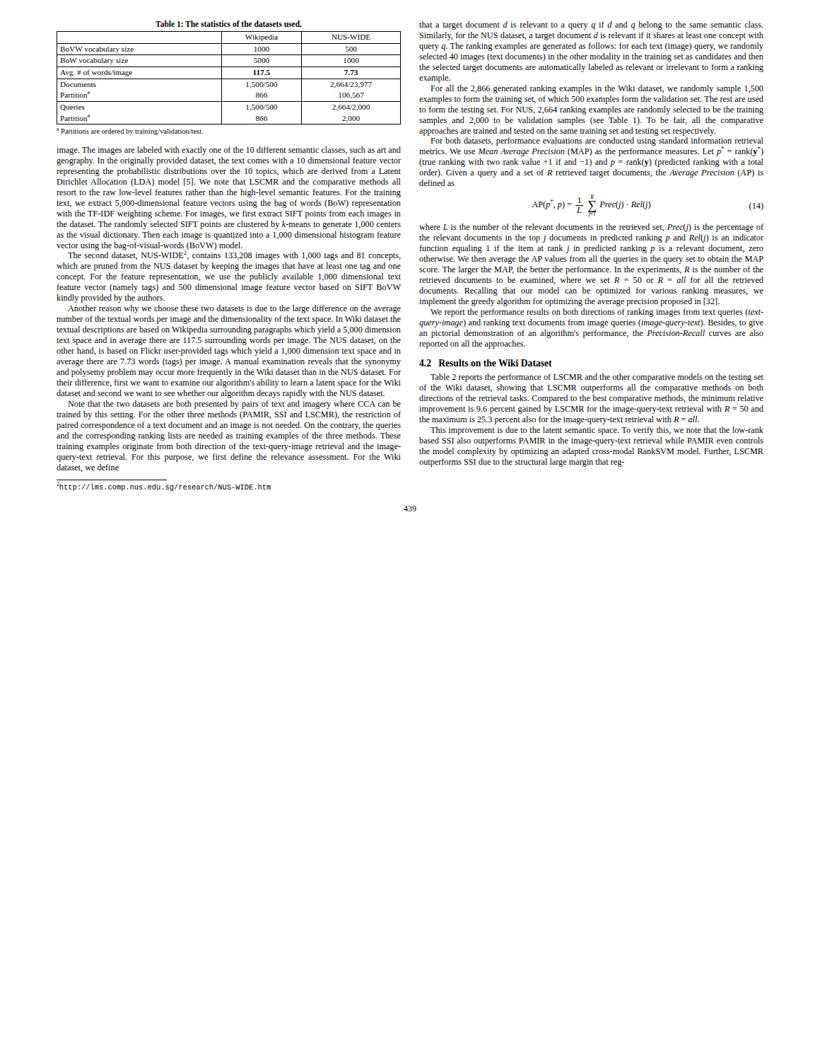Table 1: The statistics of the datasets used.
| | Wikipedia | NUS-WIDE |
| BoVW vocabulary size | 1000 | 500 |
| BoW vocabulary size | 5000 | 1000 |
| Avg. # of words/image | 117.5 | 7.73 |
| Documents | 1,500/500 | 2,664/23,977 |
| Partition a | 866 | 106,567 |
| Queries | 1,500/500 | 2,664/2,000 |
| Partition a | 866 | 2,000 |
a Partitions are ordered by training/validation/test.
image. The images are labeled with exactly one of the 10 different semantic classes, such as art and geography. In the originally provided dataset, the text comes with a 10 dimensional feature vector representing the probabilistic distributions over the 10 topics, which are derived from a Latent Dirichlet Allocation (LDA) model [5]. We note that LSCMR and the comparative methods all resort to the raw low-level features rather than the high-level semantic features. For the training text, we extract 5,000-dimensional feature vectors using the bag of words (BoW) representation with the TF-IDF weighting scheme. For images, we first extract SIFT points from each images in the dataset. The randomly selected SIFT points are clustered by k-means to generate 1,000 centers as the visual dictionary. Then each image is quantized into a 1,000 dimensional histogram feature vector using the bag-of-visual-words (BoVW) model.
The second dataset, NUS-WIDE2, contains 133,208 images with 1,000 tags and 81 concepts, which are pruned from the NUS dataset by keeping the images that have at least one tag and one concept. For the feature representation, we use the publicly available 1,000 dimensional text feature vector (namely tags) and 500 dimensional image feature vector based on SIFT BoVW kindly provided by the authors.
Another reason why we choose these two datasets is due to the large difference on the average number of the textual words per image and the dimensionality of the text space. In Wiki dataset the textual descriptions are based on Wikipedia surrounding paragraphs which yield a 5,000 dimension text space and in average there are 117.5 surrounding words per image. The NUS dataset, on the other hand, is based on Flickr user-provided tags which yield a 1,000 dimension text space and in average there are 7.73 words (tags) per image. A manual examination reveals that the synonymy and polysemy problem may occur more frequently in the Wiki dataset than in the NUS dataset. For their difference, first we want to examine our algorithm's ability to learn a latent space for the Wiki dataset and second we want to see whether our algorithm decays rapidly with the NUS dataset.
Note that the two datasets are both presented by pairs of text and imagery where CCA can be trained by this setting. For the other three methods (PAMIR, SSI and LSCMR), the restriction of paired correspondence of a text document and an image is not needed. On the contrary, the queries and the corresponding ranking lists are needed as training examples of the three methods. These training examples originate from both direction of the text-query-image retrieval and the image-query-text retrieval. For this purpose, we first define the relevance assessment. For the Wiki dataset, we define
2http://lms.comp.nus.edu.sg/research/NUS-WIDE.htm
that a target document d is relevant to a query q if d and q belong to the same semantic class. Similarly, for the NUS dataset, a target document d is relevant if it shares at least one concept with query q. The ranking examples are generated as follows: for each text (image) query, we randomly selected 40 images (text documents) in the other modality in the training set as candidates and then the selected target documents are automatically labeled as relevant or irrelevant to form a ranking example.
For all the 2,866 generated ranking examples in the Wiki dataset, we randomly sample 1,500 examples to form the training set, of which 500 examples form the validation set. The rest are used to form the testing set. For NUS, 2,664 ranking examples are randomly selected to be the training samples and 2,000 to be validation samples (see Table 1). To be fair, all the comparative approaches are trained and tested on the same training set and testing set respectively.
For both datasets, performance evaluations are conducted using standard information retrieval metrics. We use Mean Average Precision (MAP) as the performance measures. Let p* = rank(y*) (true ranking with two rank value +1 if and −1) and p = rank(y) (predicted ranking with a total order). Given a query and a set of R retrieved target documents, the Average Precision (AP) is defined as
AP(p*, p) = 1 L R∑j=1 Prec(j) · Rel(j) (14)
where L is the number of the relevant documents in the retrieved set, Prec(j) is the percentage of the relevant documents in the top j documents in predicted ranking p and Rel(j) is an indicator function equaling 1 if the item at rank j in predicted ranking p is a relevant document, zero otherwise. We then average the AP values from all the queries in the query set to obtain the MAP score. The larger the MAP, the better the performance. In the experiments, R is the number of the retrieved documents to be examined, where we set R = 50 or R = all for all the retrieved documents. Recalling that our model can be optimized for various ranking measures, we implement the greedy algorithm for optimizing the average precision proposed in [32].
We report the performance results on both directions of ranking images from text queries (text-query-image) and ranking text documents from image queries (image-query-text). Besides, to give an pictorial demonstration of an algorithm's performance, the Precision-Recall curves are also reported on all the approaches.
4.2 Results on the Wiki Dataset
Table 2 reports the performance of LSCMR and the other comparative models on the testing set of the Wiki dataset, showing that LSCMR outperforms all the comparative methods on both directions of the retrieval tasks. Compared to the best comparative methods, the minimum relative improvement is 9.6 percent gained by LSCMR for the image-query-text retrieval with R = 50 and the maximum is 25.3 percent also for the image-query-text retrieval with R = all.
This improvement is due to the latent semantic space. To verify this, we note that the low-rank based SSI also outperforms PAMIR in the image-query-text retrieval while PAMIR even controls the model complexity by optimizing an adapted cross-modal RankSVM model. Further, LSCMR outperforms SSI due to the structural large margin that reg-
439